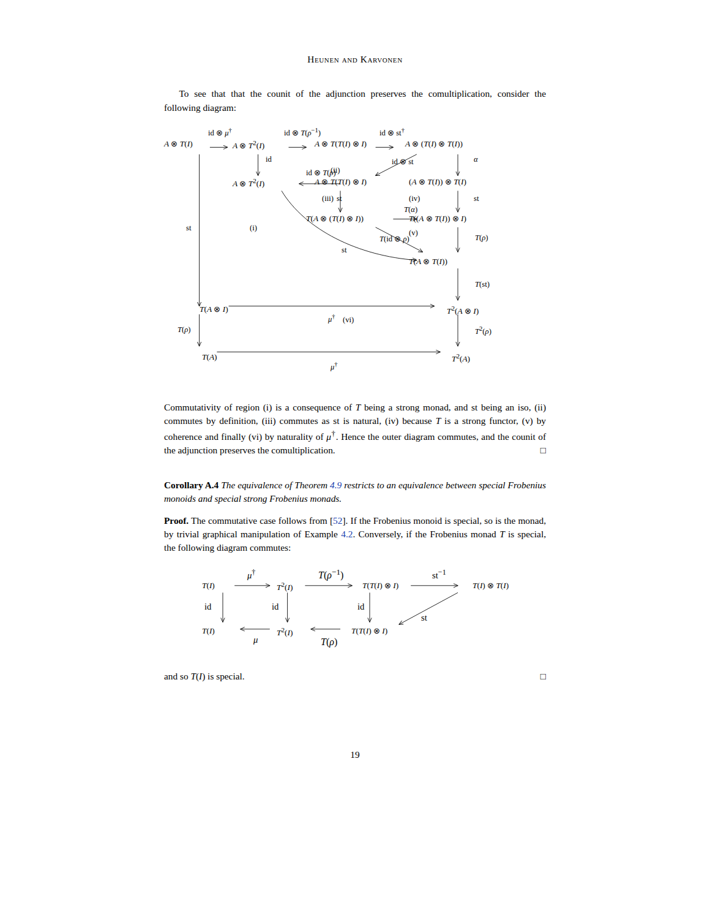Heunen and Karvonen
To see that that the counit of the adjunction preserves the comultiplication, consider the following diagram:
A ⊗ T(I) id ⊗ μ† A ⊗ T2(I) id ⊗ T(ρ−1) A ⊗ T(T(I) ⊗ I) id ⊗ st† A ⊗ (T(I) ⊗ T(I)) id α id ⊗ st A ⊗ T2(I) id ⊗ T(ρ) A ⊗ T(T(I) ⊗ I) (A ⊗ T(I)) ⊗ T(I) (ii) st st (iii) (iv) T(A ⊗ (T(I) ⊗ I)) T(α) T((A ⊗ T(I)) ⊗ I) (v) T(ρ) T(id ⊗ ρ) st T(A ⊗ T(I)) T(st) st (i) T(A ⊗ I) μ† (vi) T2(A ⊗ I) T(ρ) T2(ρ) T(A) μ† T2(A)
Commutativity of region (i) is a consequence of T being a strong monad, and st being an iso, (ii) commutes by definition, (iii) commutes as st is natural, (iv) because T is a strong functor, (v) by coherence and finally (vi) by naturality of μ†. Hence the outer diagram commutes, and the counit of the adjunction preserves the comultiplication. □
Corollary A.4 The equivalence of Theorem 4.9 restricts to an equivalence between special Frobenius monoids and special strong Frobenius monads.
Proof. The commutative case follows from [52]. If the Frobenius monoid is special, so is the monad, by trivial graphical manipulation of Example 4.2. Conversely, if the Frobenius monad T is special, the following diagram commutes:
T(I) μ† T2(I) T(ρ−1) T(T(I) ⊗ I) st−1 T(I) ⊗ T(I) id id id st T(I) μ T2(I) T(ρ) T(T(I) ⊗ I)
and so T(I) is special. □
19